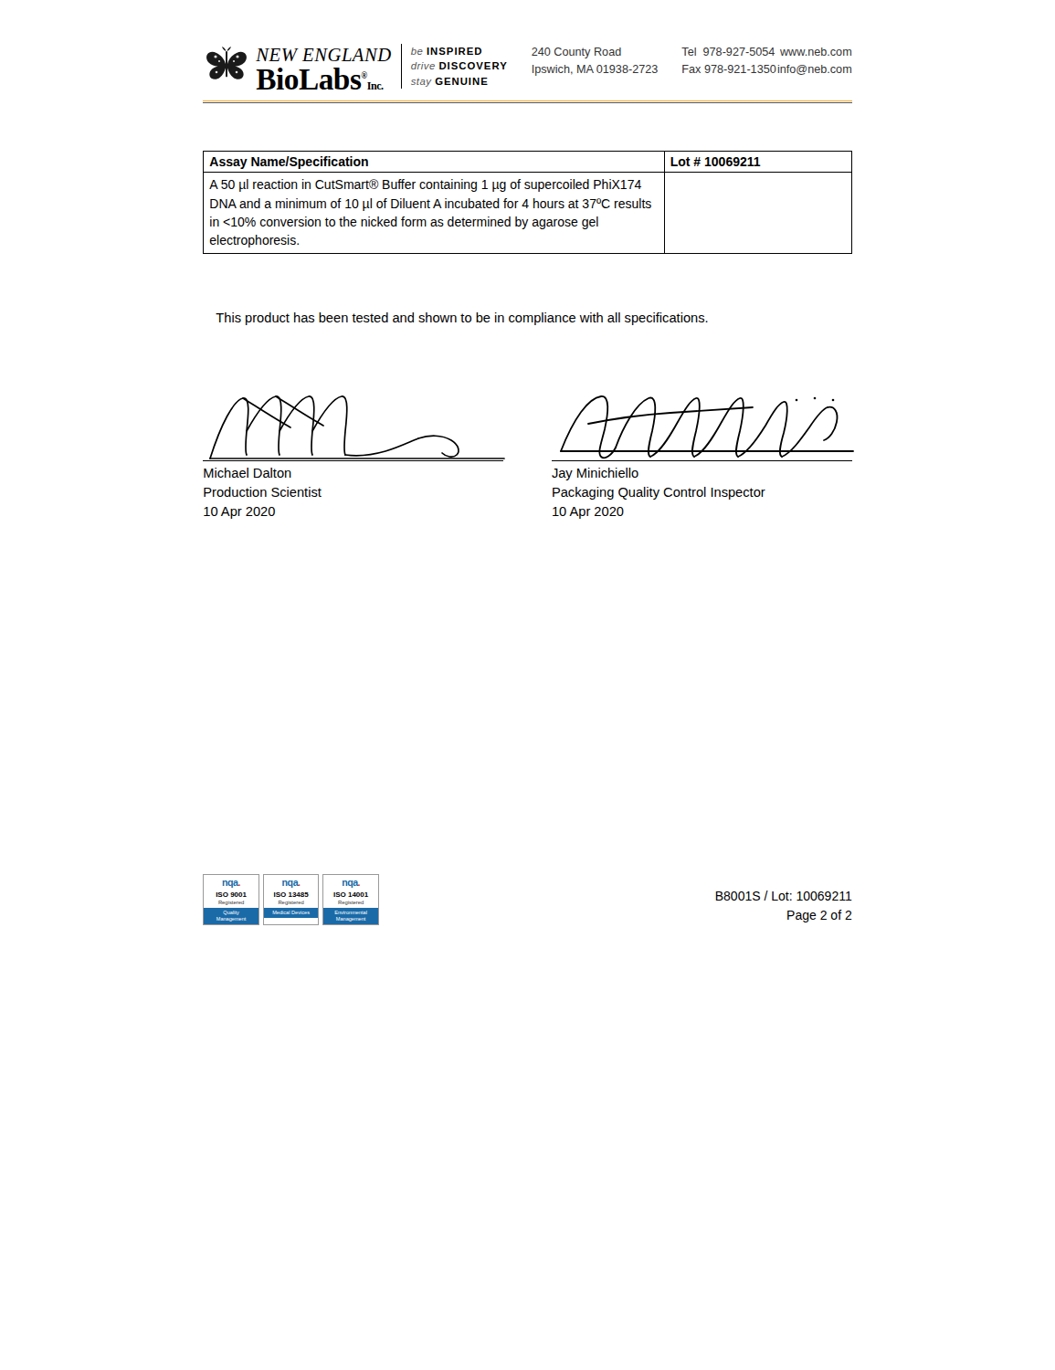NEW ENGLAND
BioLabs®Inc.
be INSPIRED
drive DISCOVERY
stay GENUINE
240 County Road
Ipswich, MA 01938-2723
Tel 978-927-5054
Fax 978-921-1350
www.neb.com
info@neb.com
| Assay Name/Specification | Lot # 10069211 |
| --- | --- |
| A 50 µl reaction in CutSmart® Buffer containing 1 µg of supercoiled PhiX174 DNA and a minimum of 10 µl of Diluent A incubated for 4 hours at 37ºC results in <10% conversion to the nicked form as determined by agarose gel electrophoresis. | |
This product has been tested and shown to be in compliance with all specifications.
Michael Dalton
Production Scientist
10 Apr 2020
Jay Minichiello
Packaging Quality Control Inspector
10 Apr 2020
nqa.
ISO 9001
Registered
Quality
Management
nqa.
ISO 13485
Registered
Medical Devices
nqa.
ISO 14001
Registered
Environmental
Management
B8001S / Lot: 10069211
Page 2 of 2